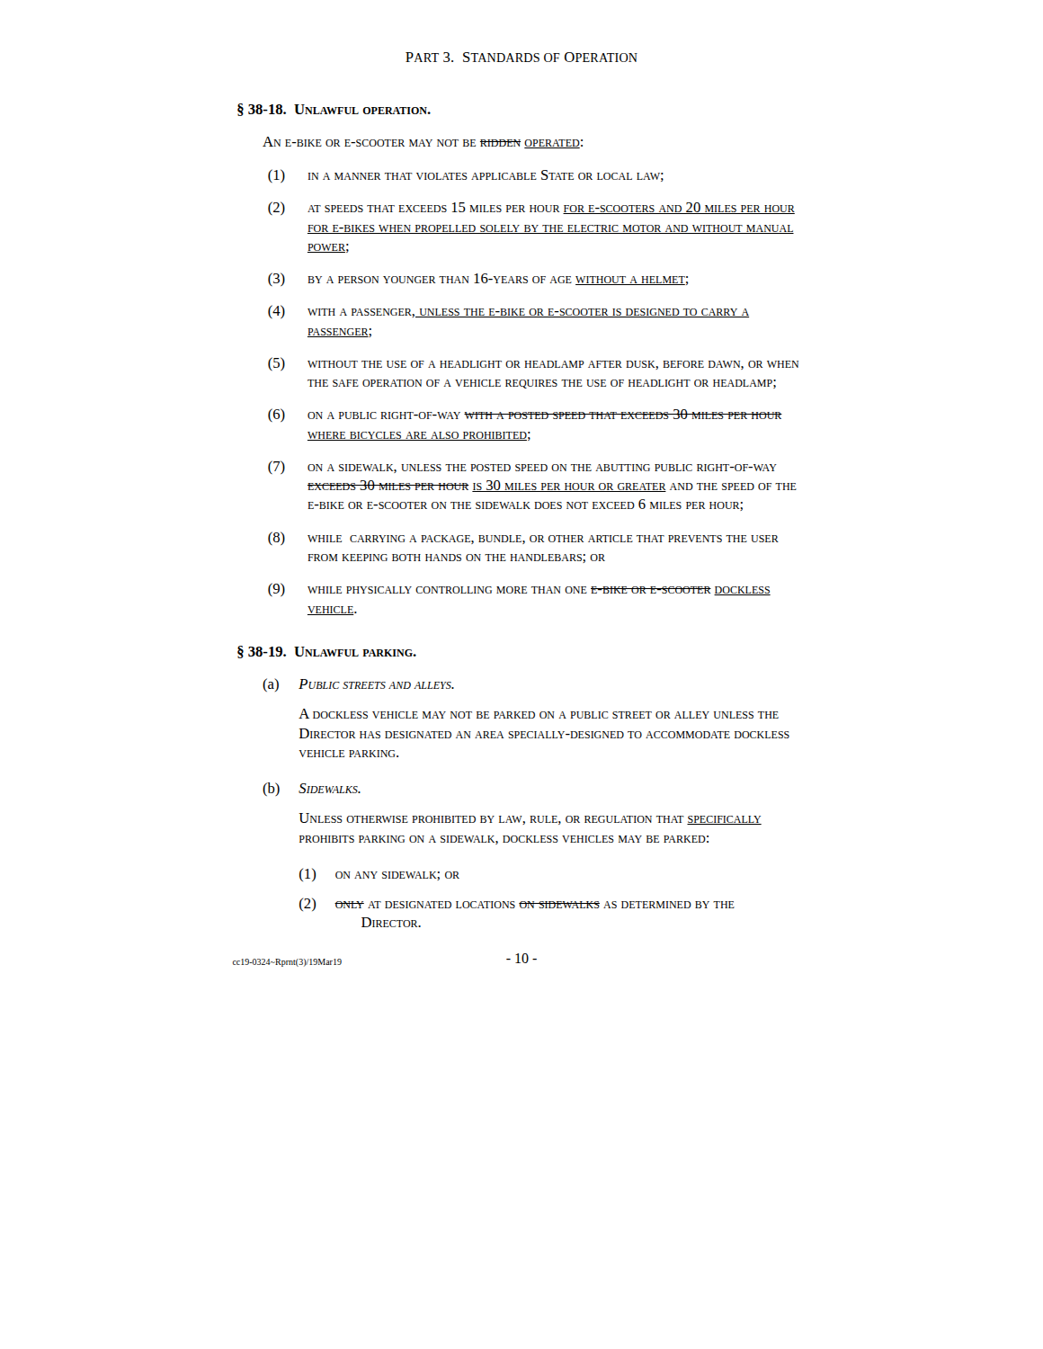PART 3. STANDARDS OF OPERATION
§ 38-18. Unlawful operation.
An e-bike or e-scooter may not be ridden operated:
(1) in a manner that violates applicable State or local law;
(2) at speeds that exceeds 15 miles per hour for e-scooters and 20 miles per hour for e-bikes when propelled solely by the electric motor and without manual power;
(3) by a person younger than 16-years of age without a helmet;
(4) with a passenger, unless the e-bike or e-scooter is designed to carry a passenger;
(5) without the use of a headlight or headlamp after dusk, before dawn, or when the safe operation of a vehicle requires the use of headlight or headlamp;
(6) on a public right-of-way with a posted speed that exceeds 30 miles per hour where bicycles are also prohibited;
(7) on a sidewalk, unless the posted speed on the abutting public right-of-way exceeds 30 miles per hour is 30 miles per hour or greater and the speed of the e-bike or e-scooter on the sidewalk does not exceed 6 miles per hour;
(8) while carrying a package, bundle, or other article that prevents the user from keeping both hands on the handlebars; or
(9) while physically controlling more than one e-bike or e-scooter dockless vehicle.
§ 38-19. Unlawful parking.
(a) Public streets and alleys.
A dockless vehicle may not be parked on a public street or alley unless the Director has designated an area specially-designed to accommodate dockless vehicle parking.
(b) Sidewalks.
Unless otherwise prohibited by law, rule, or regulation that specifically prohibits parking on a sidewalk, dockless vehicles may be parked:
(1) on any sidewalk; or
(2) only at designated locations on sidewalks as determined by the Director.
cc19-0324~Rprnt(3)/19Mar19
- 10 -